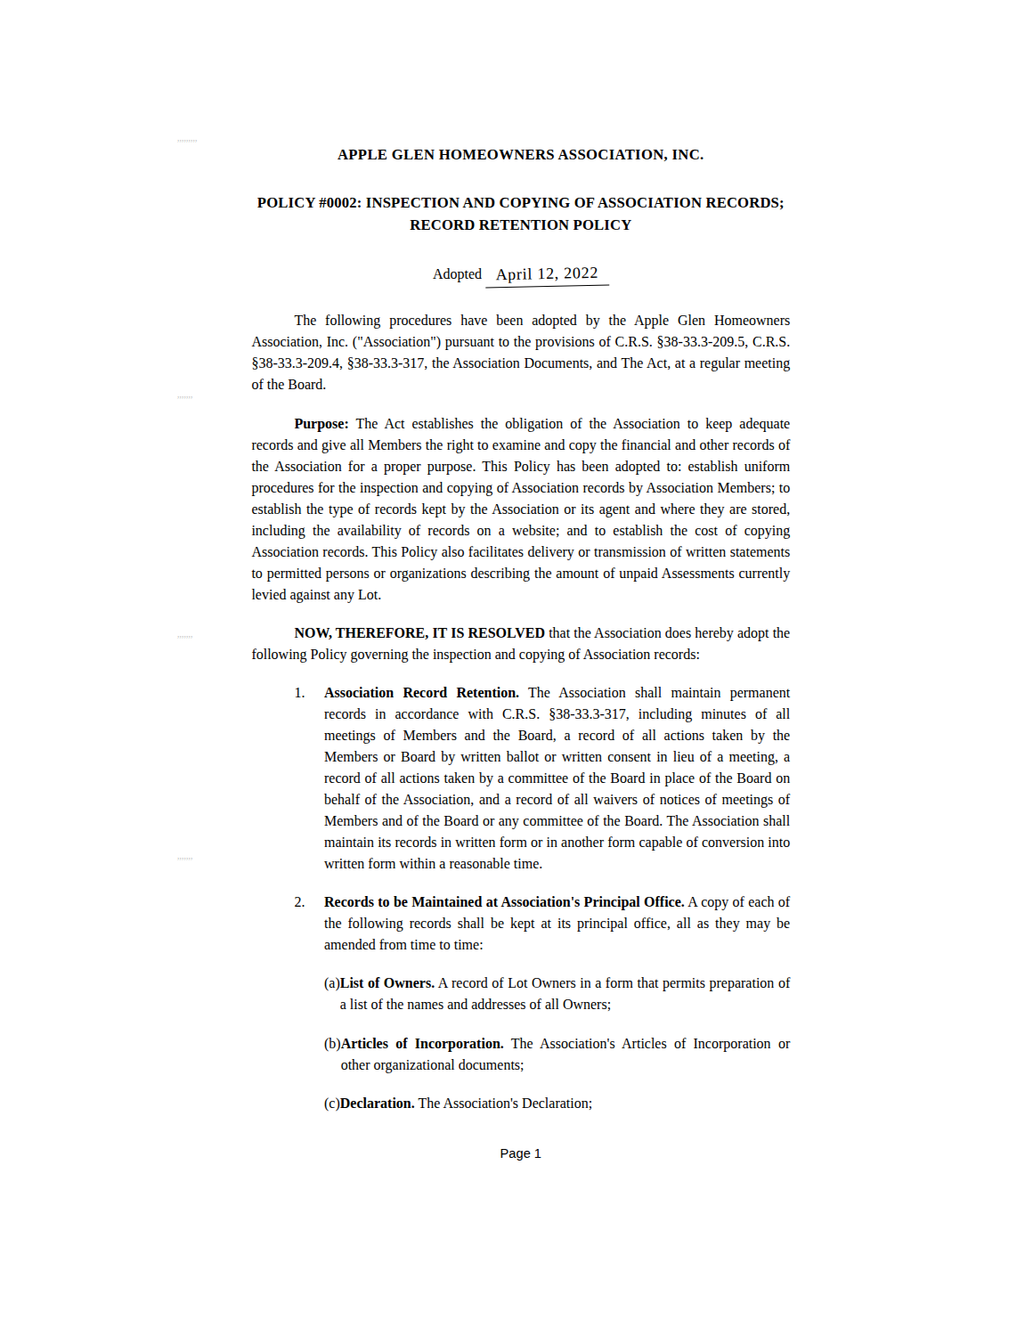,,,,,,,,,
,,,,,,,
,,,,,,,
,,,,,,,
APPLE GLEN HOMEOWNERS ASSOCIATION, INC.
POLICY #0002: INSPECTION AND COPYING OF ASSOCIATION RECORDS;
RECORD RETENTION POLICY
Adopted April 12, 2022
The following procedures have been adopted by the Apple Glen Homeowners Association, Inc. ("Association") pursuant to the provisions of C.R.S. §38-33.3-209.5, C.R.S. §38-33.3-209.4, §38-33.3-317, the Association Documents, and The Act, at a regular meeting of the Board.
Purpose: The Act establishes the obligation of the Association to keep adequate records and give all Members the right to examine and copy the financial and other records of the Association for a proper purpose. This Policy has been adopted to: establish uniform procedures for the inspection and copying of Association records by Association Members; to establish the type of records kept by the Association or its agent and where they are stored, including the availability of records on a website; and to establish the cost of copying Association records. This Policy also facilitates delivery or transmission of written statements to permitted persons or organizations describing the amount of unpaid Assessments currently levied against any Lot.
NOW, THEREFORE, IT IS RESOLVED that the Association does hereby adopt the following Policy governing the inspection and copying of Association records:
1.
Association Record Retention. The Association shall maintain permanent records in accordance with C.R.S. §38-33.3-317, including minutes of all meetings of Members and the Board, a record of all actions taken by the Members or Board by written ballot or written consent in lieu of a meeting, a record of all actions taken by a committee of the Board in place of the Board on behalf of the Association, and a record of all waivers of notices of meetings of Members and of the Board or any committee of the Board. The Association shall maintain its records in written form or in another form capable of conversion into written form within a reasonable time.
2.
Records to be Maintained at Association's Principal Office. A copy of each of the following records shall be kept at its principal office, all as they may be amended from time to time:
(a)
List of Owners. A record of Lot Owners in a form that permits preparation of a list of the names and addresses of all Owners;
(b)
Articles of Incorporation. The Association's Articles of Incorporation or other organizational documents;
(c)
Declaration. The Association's Declaration;
Page 1